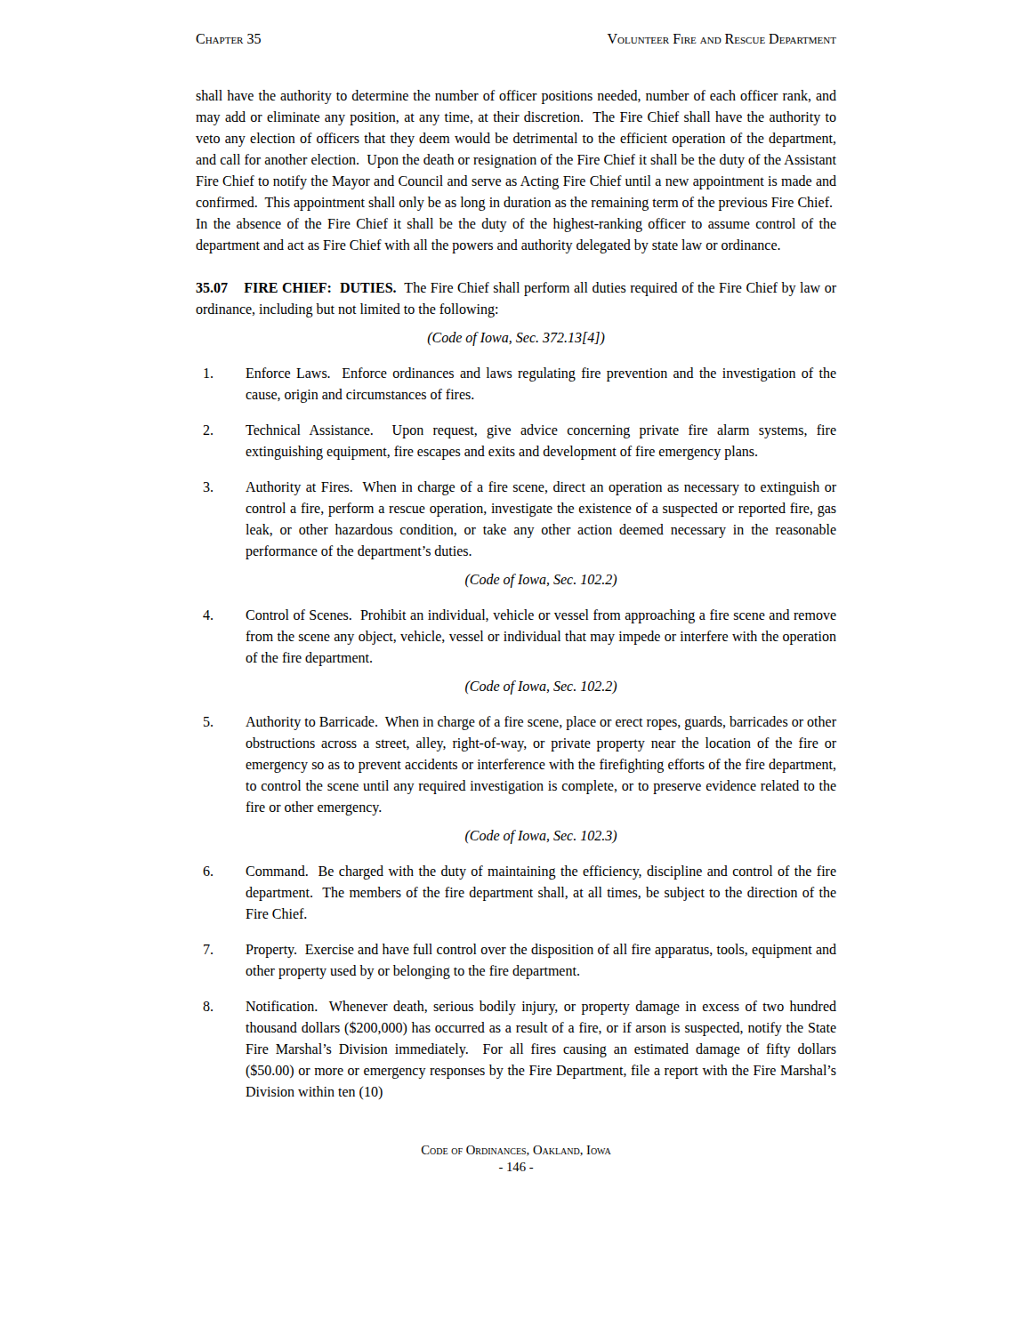Chapter 35
Volunteer Fire and Rescue Department
shall have the authority to determine the number of officer positions needed, number of each officer rank, and may add or eliminate any position, at any time, at their discretion. The Fire Chief shall have the authority to veto any election of officers that they deem would be detrimental to the efficient operation of the department, and call for another election. Upon the death or resignation of the Fire Chief it shall be the duty of the Assistant Fire Chief to notify the Mayor and Council and serve as Acting Fire Chief until a new appointment is made and confirmed. This appointment shall only be as long in duration as the remaining term of the previous Fire Chief. In the absence of the Fire Chief it shall be the duty of the highest-ranking officer to assume control of the department and act as Fire Chief with all the powers and authority delegated by state law or ordinance.
35.07 FIRE CHIEF: DUTIES. The Fire Chief shall perform all duties required of the Fire Chief by law or ordinance, including but not limited to the following:
(Code of Iowa, Sec. 372.13[4])
1. Enforce Laws. Enforce ordinances and laws regulating fire prevention and the investigation of the cause, origin and circumstances of fires.
2. Technical Assistance. Upon request, give advice concerning private fire alarm systems, fire extinguishing equipment, fire escapes and exits and development of fire emergency plans.
3. Authority at Fires. When in charge of a fire scene, direct an operation as necessary to extinguish or control a fire, perform a rescue operation, investigate the existence of a suspected or reported fire, gas leak, or other hazardous condition, or take any other action deemed necessary in the reasonable performance of the department’s duties.
(Code of Iowa, Sec. 102.2)
4. Control of Scenes. Prohibit an individual, vehicle or vessel from approaching a fire scene and remove from the scene any object, vehicle, vessel or individual that may impede or interfere with the operation of the fire department.
(Code of Iowa, Sec. 102.2)
5. Authority to Barricade. When in charge of a fire scene, place or erect ropes, guards, barricades or other obstructions across a street, alley, right-of-way, or private property near the location of the fire or emergency so as to prevent accidents or interference with the firefighting efforts of the fire department, to control the scene until any required investigation is complete, or to preserve evidence related to the fire or other emergency.
(Code of Iowa, Sec. 102.3)
6. Command. Be charged with the duty of maintaining the efficiency, discipline and control of the fire department. The members of the fire department shall, at all times, be subject to the direction of the Fire Chief.
7. Property. Exercise and have full control over the disposition of all fire apparatus, tools, equipment and other property used by or belonging to the fire department.
8. Notification. Whenever death, serious bodily injury, or property damage in excess of two hundred thousand dollars ($200,000) has occurred as a result of a fire, or if arson is suspected, notify the State Fire Marshal’s Division immediately. For all fires causing an estimated damage of fifty dollars ($50.00) or more or emergency responses by the Fire Department, file a report with the Fire Marshal’s Division within ten (10)
Code of Ordinances, Oakland, Iowa
- 146 -